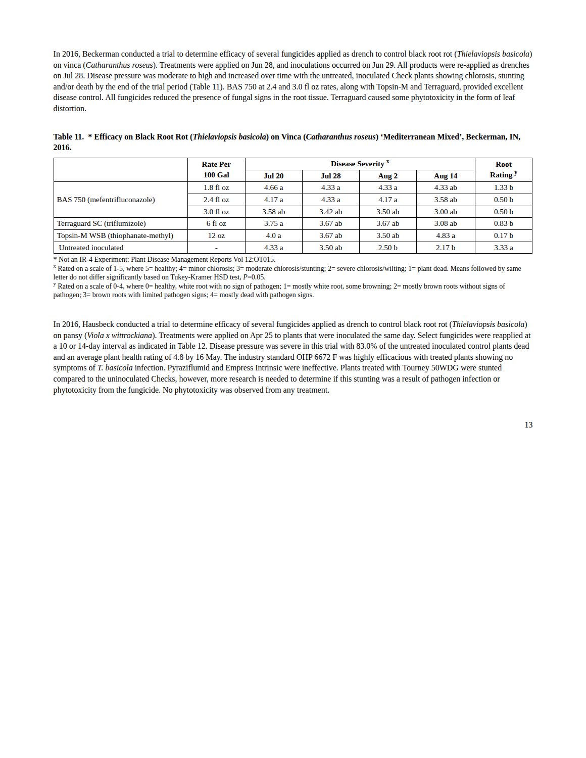In 2016, Beckerman conducted a trial to determine efficacy of several fungicides applied as drench to control black root rot (Thielaviopsis basicola) on vinca (Catharanthus roseus). Treatments were applied on Jun 28, and inoculations occurred on Jun 29. All products were re-applied as drenches on Jul 28. Disease pressure was moderate to high and increased over time with the untreated, inoculated Check plants showing chlorosis, stunting and/or death by the end of the trial period (Table 11). BAS 750 at 2.4 and 3.0 fl oz rates, along with Topsin-M and Terraguard, provided excellent disease control. All fungicides reduced the presence of fungal signs in the root tissue. Terraguard caused some phytotoxicity in the form of leaf distortion.
Table 11. * Efficacy on Black Root Rot (Thielaviopsis basicola) on Vinca (Catharanthus roseus) ‘Mediterranean Mixed’, Beckerman, IN, 2016.
| | Rate Per 100 Gal | Disease Severity x | Root Rating y |
| --- | --- | --- | --- |
| Jul 20 | Jul 28 | Aug 2 | Aug 14 |
| | 1.8 fl oz | 4.66 a | 4.33 a | 4.33 a | 4.33 ab | 1.33 b |
| BAS 750 (mefentrifluconazole) | 2.4 fl oz | 4.17 a | 4.33 a | 4.17 a | 3.58 ab | 0.50 b |
| | 3.0 fl oz | 3.58 ab | 3.42 ab | 3.50 ab | 3.00 ab | 0.50 b |
| Terraguard SC (triflumizole) | 6 fl oz | 3.75 a | 3.67 ab | 3.67 ab | 3.08 ab | 0.83 b |
| Topsin-M WSB (thiophanate-methyl) | 12 oz | 4.0 a | 3.67 ab | 3.50 ab | 4.83 a | 0.17 b |
| Untreated inoculated | - | 4.33 a | 3.50 ab | 2.50 b | 2.17 b | 3.33 a |
* Not an IR-4 Experiment: Plant Disease Management Reports Vol 12:OT015.
x Rated on a scale of 1-5, where 5= healthy; 4= minor chlorosis; 3= moderate chlorosis/stunting; 2= severe chlorosis/wilting; 1= plant dead. Means followed by same letter do not differ significantly based on Tukey-Kramer HSD test, P=0.05.
y Rated on a scale of 0-4, where 0= healthy, white root with no sign of pathogen; 1= mostly white root, some browning; 2= mostly brown roots without signs of pathogen; 3= brown roots with limited pathogen signs; 4= mostly dead with pathogen signs.
In 2016, Hausbeck conducted a trial to determine efficacy of several fungicides applied as drench to control black root rot (Thielaviopsis basicola) on pansy (Viola x wittrockiana). Treatments were applied on Apr 25 to plants that were inoculated the same day. Select fungicides were reapplied at a 10 or 14-day interval as indicated in Table 12. Disease pressure was severe in this trial with 83.0% of the untreated inoculated control plants dead and an average plant health rating of 4.8 by 16 May. The industry standard OHP 6672 F was highly efficacious with treated plants showing no symptoms of T. basicola infection. Pyraziflumid and Empress Intrinsic were ineffective. Plants treated with Tourney 50WDG were stunted compared to the uninoculated Checks, however, more research is needed to determine if this stunting was a result of pathogen infection or phytotoxicity from the fungicide. No phytotoxicity was observed from any treatment.
13